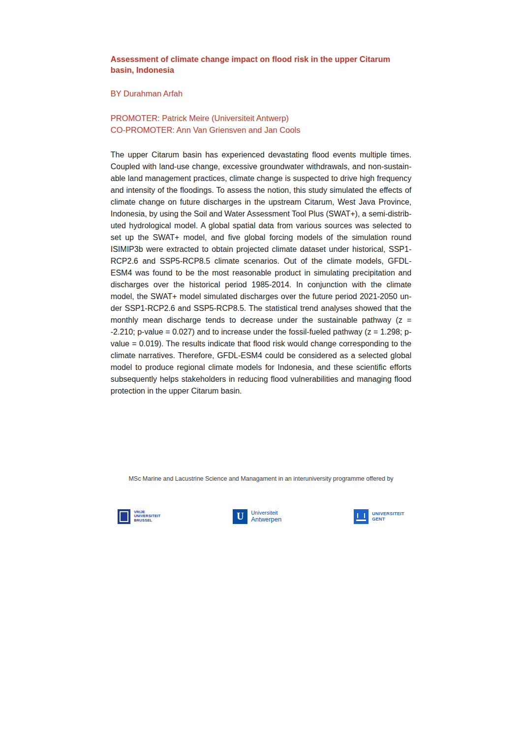Assessment of climate change impact on flood risk in the upper Citarum basin, Indonesia
BY Durahman Arfah
PROMOTER: Patrick Meire (Universiteit Antwerp) CO-PROMOTER: Ann Van Griensven and Jan Cools
The upper Citarum basin has experienced devastating flood events multiple times. Coupled with land-use change, excessive groundwater withdrawals, and non-sustainable land management practices, climate change is suspected to drive high frequency and intensity of the floodings. To assess the notion, this study simulated the effects of climate change on future discharges in the upstream Citarum, West Java Province, Indonesia, by using the Soil and Water Assessment Tool Plus (SWAT+), a semi-distributed hydrological model. A global spatial data from various sources was selected to set up the SWAT+ model, and five global forcing models of the simulation round ISIMIP3b were extracted to obtain projected climate dataset under historical, SSP1-RCP2.6 and SSP5-RCP8.5 climate scenarios. Out of the climate models, GFDL-ESM4 was found to be the most reasonable product in simulating precipitation and discharges over the historical period 1985-2014. In conjunction with the climate model, the SWAT+ model simulated discharges over the future period 2021-2050 under SSP1-RCP2.6 and SSP5-RCP8.5. The statistical trend analyses showed that the monthly mean discharge tends to decrease under the sustainable pathway (z = -2.210; p-value = 0.027) and to increase under the fossil-fueled pathway (z = 1.298; p-value = 0.019). The results indicate that flood risk would change corresponding to the climate narratives. Therefore, GFDL-ESM4 could be considered as a selected global model to produce regional climate models for Indonesia, and these scientific efforts subsequently helps stakeholders in reducing flood vulnerabilities and managing flood protection in the upper Citarum basin.
MSc Marine and Lacustrine Science and Managament in an interuniversity programme offered by
VRIJE
UNIVERSITEIT
BRUSSEL
U
Universiteit Antwerpen
UNIVERSITEIT
GENT